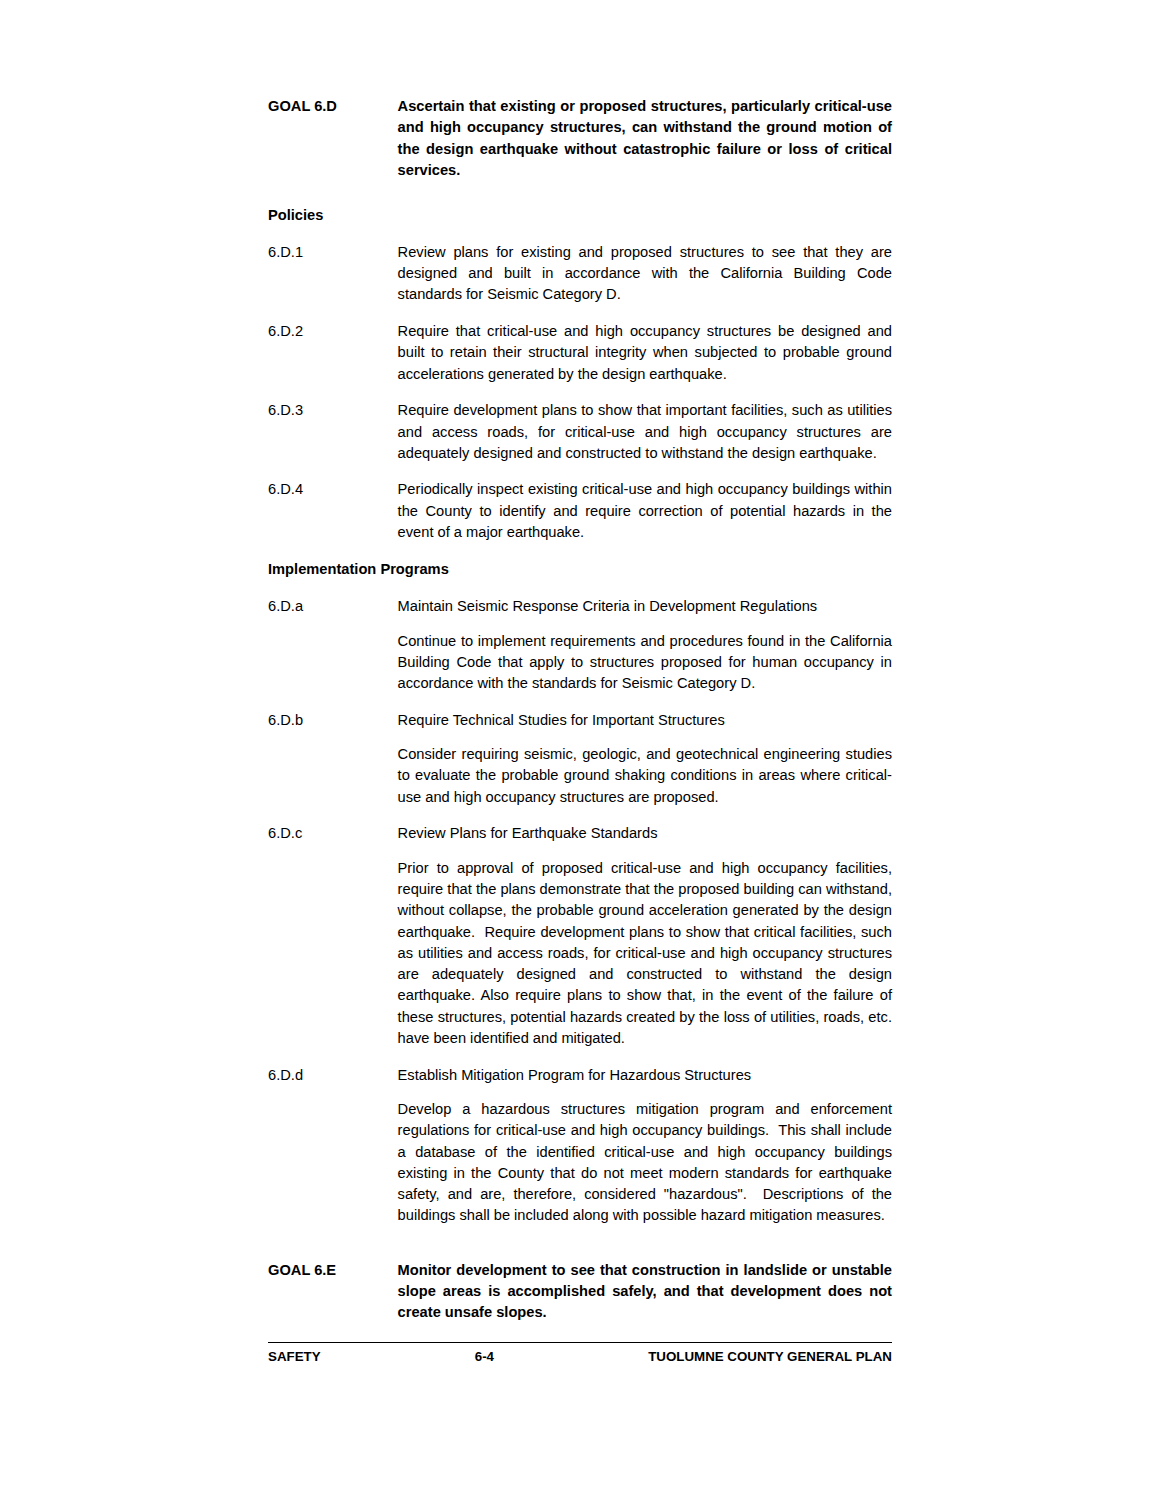GOAL 6.D
Ascertain that existing or proposed structures, particularly critical-use and high occupancy structures, can withstand the ground motion of the design earthquake without catastrophic failure or loss of critical services.
Policies
6.D.1
Review plans for existing and proposed structures to see that they are designed and built in accordance with the California Building Code standards for Seismic Category D.
6.D.2
Require that critical-use and high occupancy structures be designed and built to retain their structural integrity when subjected to probable ground accelerations generated by the design earthquake.
6.D.3
Require development plans to show that important facilities, such as utilities and access roads, for critical-use and high occupancy structures are adequately designed and constructed to withstand the design earthquake.
6.D.4
Periodically inspect existing critical-use and high occupancy buildings within the County to identify and require correction of potential hazards in the event of a major earthquake.
Implementation Programs
6.D.a
Maintain Seismic Response Criteria in Development Regulations
Continue to implement requirements and procedures found in the California Building Code that apply to structures proposed for human occupancy in accordance with the standards for Seismic Category D.
6.D.b
Require Technical Studies for Important Structures
Consider requiring seismic, geologic, and geotechnical engineering studies to evaluate the probable ground shaking conditions in areas where critical-use and high occupancy structures are proposed.
6.D.c
Review Plans for Earthquake Standards
Prior to approval of proposed critical-use and high occupancy facilities, require that the plans demonstrate that the proposed building can withstand, without collapse, the probable ground acceleration generated by the design earthquake. Require development plans to show that critical facilities, such as utilities and access roads, for critical-use and high occupancy structures are adequately designed and constructed to withstand the design earthquake. Also require plans to show that, in the event of the failure of these structures, potential hazards created by the loss of utilities, roads, etc. have been identified and mitigated.
6.D.d
Establish Mitigation Program for Hazardous Structures
Develop a hazardous structures mitigation program and enforcement regulations for critical-use and high occupancy buildings. This shall include a database of the identified critical-use and high occupancy buildings existing in the County that do not meet modern standards for earthquake safety, and are, therefore, considered "hazardous". Descriptions of the buildings shall be included along with possible hazard mitigation measures.
GOAL 6.E
Monitor development to see that construction in landslide or unstable slope areas is accomplished safely, and that development does not create unsafe slopes.
SAFETY
6-4
TUOLUMNE COUNTY GENERAL PLAN